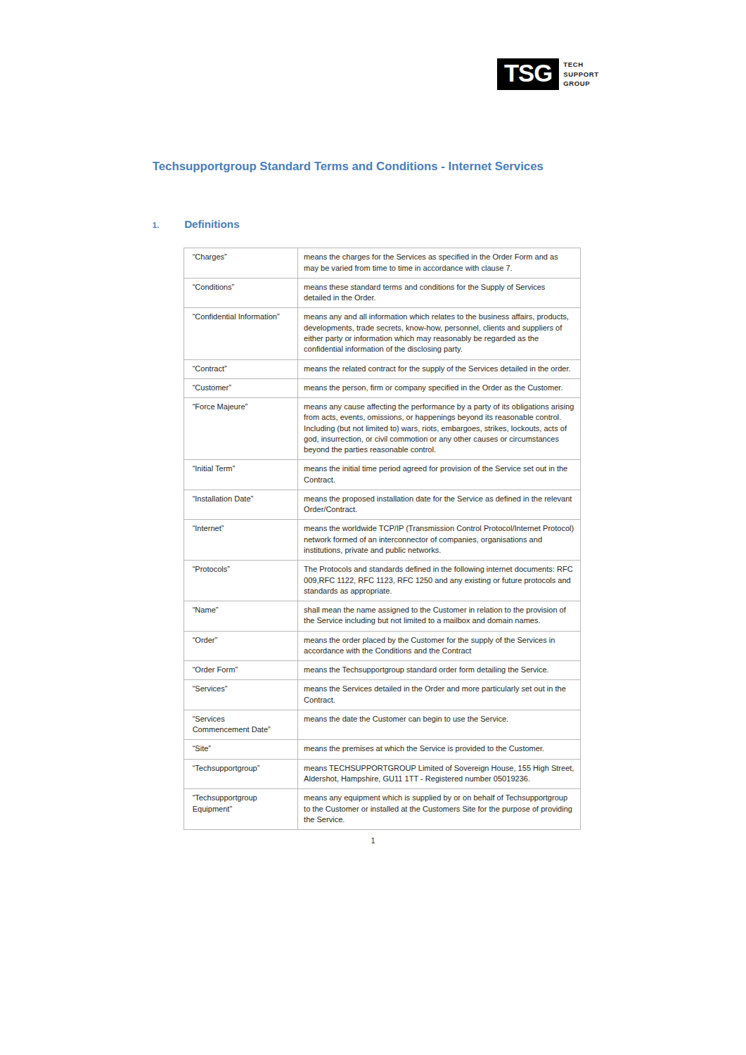TSG
TECH
SUPPORT
GROUP
Techsupportgroup Standard Terms and Conditions - Internet Services
1.
Definitions
| “Charges” | means the charges for the Services as specified in the Order Form and as may be varied from time to time in accordance with clause 7. |
| “Conditions” | means these standard terms and conditions for the Supply of Services detailed in the Order. |
| “Confidential Information” | means any and all information which relates to the business affairs, products, developments, trade secrets, know-how, personnel, clients and suppliers of either party or information which may reasonably be regarded as the confidential information of the disclosing party. |
| “Contract” | means the related contract for the supply of the Services detailed in the order. |
| “Customer” | means the person, firm or company specified in the Order as the Customer. |
| “Force Majeure” | means any cause affecting the performance by a party of its obligations arising from acts, events, omissions, or happenings beyond its reasonable control. Including (but not limited to) wars, riots, embargoes, strikes, lockouts, acts of god, insurrection, or civil commotion or any other causes or circumstances beyond the parties reasonable control. |
| “Initial Term” | means the initial time period agreed for provision of the Service set out in the Contract. |
| “Installation Date” | means the proposed installation date for the Service as defined in the relevant Order/Contract. |
| “Internet” | means the worldwide TCP/IP (Transmission Control Protocol/Internet Protocol) network formed of an interconnector of companies, organisations and institutions, private and public networks. |
| “Protocols” | The Protocols and standards defined in the following internet documents: RFC 009,RFC 1122, RFC 1123, RFC 1250 and any existing or future protocols and standards as appropriate. |
| “Name” | shall mean the name assigned to the Customer in relation to the provision of the Service including but not limited to a mailbox and domain names. |
| “Order” | means the order placed by the Customer for the supply of the Services in accordance with the Conditions and the Contract |
| “Order Form” | means the Techsupportgroup standard order form detailing the Service. |
| “Services” | means the Services detailed in the Order and more particularly set out in the Contract. |
| “Services Commencement Date” | means the date the Customer can begin to use the Service. |
| “Site” | means the premises at which the Service is provided to the Customer. |
| “Techsupportgroup” | means TECHSUPPORTGROUP Limited of Sovereign House, 155 High Street, Aldershot, Hampshire, GU11 1TT - Registered number 05019236. |
| “Techsupportgroup Equipment” | means any equipment which is supplied by or on behalf of Techsupportgroup to the Customer or installed at the Customers Site for the purpose of providing the Service. |
1